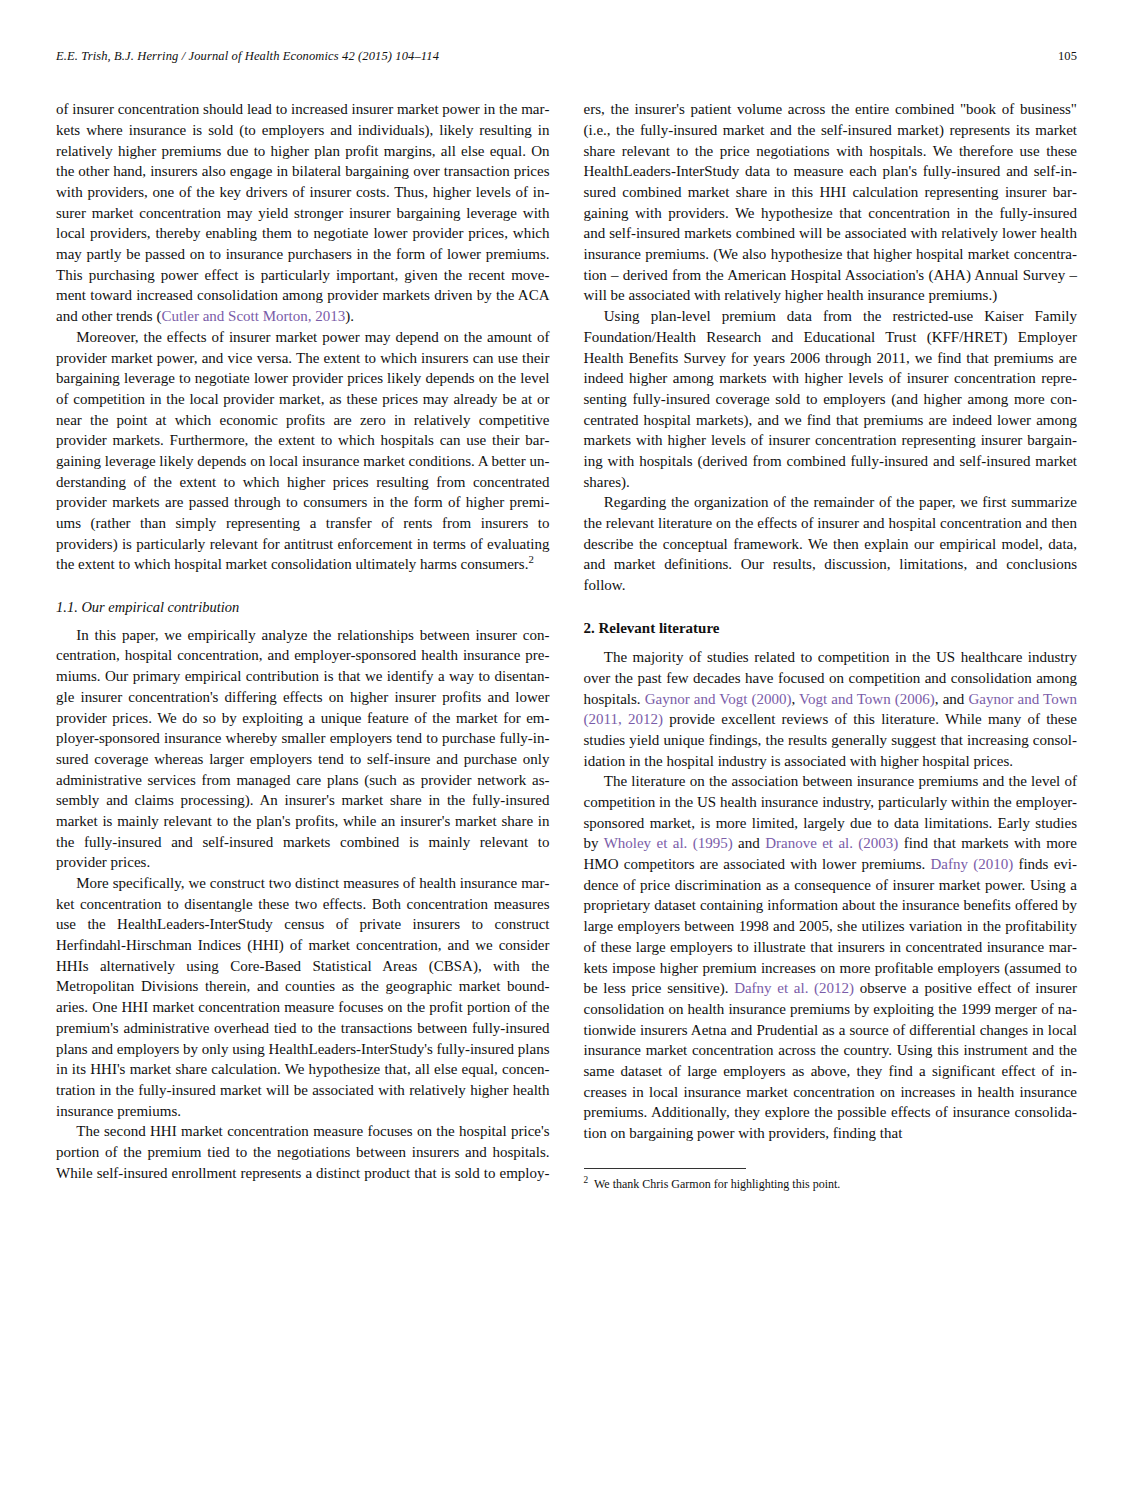E.E. Trish, B.J. Herring / Journal of Health Economics 42 (2015) 104–114 105
of insurer concentration should lead to increased insurer market power in the markets where insurance is sold (to employers and individuals), likely resulting in relatively higher premiums due to higher plan profit margins, all else equal. On the other hand, insurers also engage in bilateral bargaining over transaction prices with providers, one of the key drivers of insurer costs. Thus, higher levels of insurer market concentration may yield stronger insurer bargaining leverage with local providers, thereby enabling them to negotiate lower provider prices, which may partly be passed on to insurance purchasers in the form of lower premiums. This purchasing power effect is particularly important, given the recent movement toward increased consolidation among provider markets driven by the ACA and other trends (Cutler and Scott Morton, 2013).
Moreover, the effects of insurer market power may depend on the amount of provider market power, and vice versa. The extent to which insurers can use their bargaining leverage to negotiate lower provider prices likely depends on the level of competition in the local provider market, as these prices may already be at or near the point at which economic profits are zero in relatively competitive provider markets. Furthermore, the extent to which hospitals can use their bargaining leverage likely depends on local insurance market conditions. A better understanding of the extent to which higher prices resulting from concentrated provider markets are passed through to consumers in the form of higher premiums (rather than simply representing a transfer of rents from insurers to providers) is particularly relevant for antitrust enforcement in terms of evaluating the extent to which hospital market consolidation ultimately harms consumers.2
1.1. Our empirical contribution
In this paper, we empirically analyze the relationships between insurer concentration, hospital concentration, and employer-sponsored health insurance premiums. Our primary empirical contribution is that we identify a way to disentangle insurer concentration's differing effects on higher insurer profits and lower provider prices. We do so by exploiting a unique feature of the market for employer-sponsored insurance whereby smaller employers tend to purchase fully-insured coverage whereas larger employers tend to self-insure and purchase only administrative services from managed care plans (such as provider network assembly and claims processing). An insurer's market share in the fully-insured market is mainly relevant to the plan's profits, while an insurer's market share in the fully-insured and self-insured markets combined is mainly relevant to provider prices.
More specifically, we construct two distinct measures of health insurance market concentration to disentangle these two effects. Both concentration measures use the HealthLeaders-InterStudy census of private insurers to construct Herfindahl-Hirschman Indices (HHI) of market concentration, and we consider HHIs alternatively using Core-Based Statistical Areas (CBSA), with the Metropolitan Divisions therein, and counties as the geographic market boundaries. One HHI market concentration measure focuses on the profit portion of the premium's administrative overhead tied to the transactions between fully-insured plans and employers by only using HealthLeaders-InterStudy's fully-insured plans in its HHI's market share calculation. We hypothesize that, all else equal, concentration in the fully-insured market will be associated with relatively higher health insurance premiums.
The second HHI market concentration measure focuses on the hospital price's portion of the premium tied to the negotiations between insurers and hospitals. While self-insured enrollment represents a distinct product that is sold to employers, the insurer's patient volume across the entire combined "book of business" (i.e., the fully-insured market and the self-insured market) represents its market share relevant to the price negotiations with hospitals. We therefore use these HealthLeaders-InterStudy data to measure each plan's fully-insured and self-insured combined market share in this HHI calculation representing insurer bargaining with providers. We hypothesize that concentration in the fully-insured and self-insured markets combined will be associated with relatively lower health insurance premiums. (We also hypothesize that higher hospital market concentration – derived from the American Hospital Association's (AHA) Annual Survey – will be associated with relatively higher health insurance premiums.)
Using plan-level premium data from the restricted-use Kaiser Family Foundation/Health Research and Educational Trust (KFF/HRET) Employer Health Benefits Survey for years 2006 through 2011, we find that premiums are indeed higher among markets with higher levels of insurer concentration representing fully-insured coverage sold to employers (and higher among more concentrated hospital markets), and we find that premiums are indeed lower among markets with higher levels of insurer concentration representing insurer bargaining with hospitals (derived from combined fully-insured and self-insured market shares).
Regarding the organization of the remainder of the paper, we first summarize the relevant literature on the effects of insurer and hospital concentration and then describe the conceptual framework. We then explain our empirical model, data, and market definitions. Our results, discussion, limitations, and conclusions follow.
2. Relevant literature
The majority of studies related to competition in the US healthcare industry over the past few decades have focused on competition and consolidation among hospitals. Gaynor and Vogt (2000), Vogt and Town (2006), and Gaynor and Town (2011, 2012) provide excellent reviews of this literature. While many of these studies yield unique findings, the results generally suggest that increasing consolidation in the hospital industry is associated with higher hospital prices.
The literature on the association between insurance premiums and the level of competition in the US health insurance industry, particularly within the employer-sponsored market, is more limited, largely due to data limitations. Early studies by Wholey et al. (1995) and Dranove et al. (2003) find that markets with more HMO competitors are associated with lower premiums. Dafny (2010) finds evidence of price discrimination as a consequence of insurer market power. Using a proprietary dataset containing information about the insurance benefits offered by large employers between 1998 and 2005, she utilizes variation in the profitability of these large employers to illustrate that insurers in concentrated insurance markets impose higher premium increases on more profitable employers (assumed to be less price sensitive). Dafny et al. (2012) observe a positive effect of insurer consolidation on health insurance premiums by exploiting the 1999 merger of nationwide insurers Aetna and Prudential as a source of differential changes in local insurance market concentration across the country. Using this instrument and the same dataset of large employers as above, they find a significant effect of increases in local insurance market concentration on increases in health insurance premiums. Additionally, they explore the possible effects of insurance consolidation on bargaining power with providers, finding that
2 We thank Chris Garmon for highlighting this point.